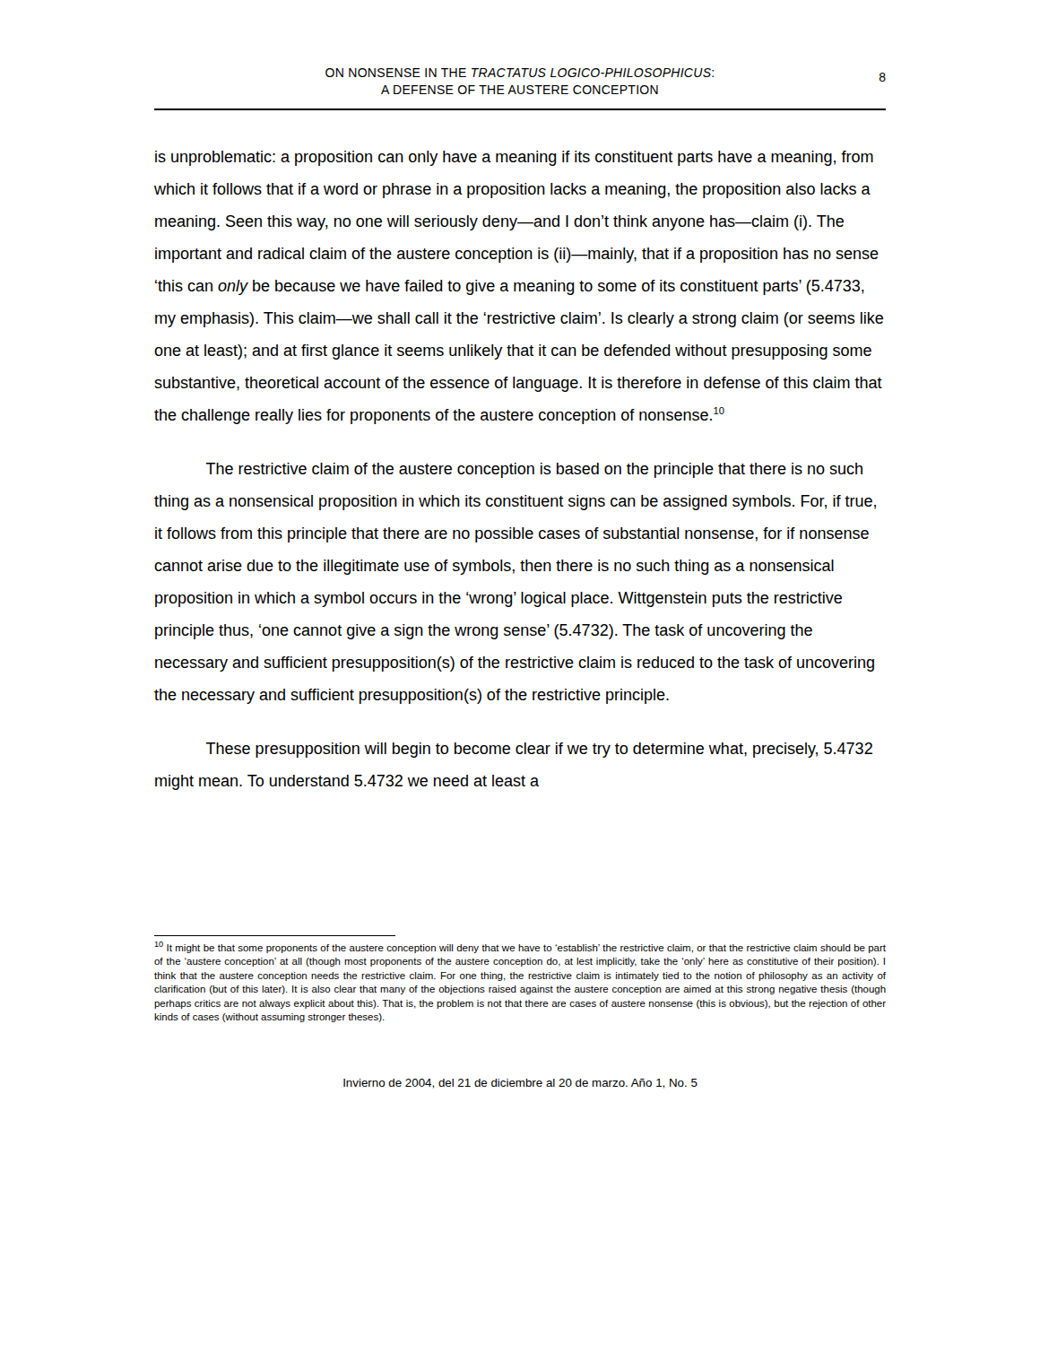8
ON NONSENSE IN THE TRACTATUS LOGICO-PHILOSOPHICUS:
A DEFENSE OF THE AUSTERE CONCEPTION
is unproblematic: a proposition can only have a meaning if its constituent parts have a meaning, from which it follows that if a word or phrase in a proposition lacks a meaning, the proposition also lacks a meaning. Seen this way, no one will seriously deny—and I don’t think anyone has—claim (i). The important and radical claim of the austere conception is (ii)—mainly, that if a proposition has no sense ‘this can only be because we have failed to give a meaning to some of its constituent parts’ (5.4733, my emphasis). This claim—we shall call it the ‘restrictive claim’. Is clearly a strong claim (or seems like one at least); and at first glance it seems unlikely that it can be defended without presupposing some substantive, theoretical account of the essence of language. It is therefore in defense of this claim that the challenge really lies for proponents of the austere conception of nonsense.10
The restrictive claim of the austere conception is based on the principle that there is no such thing as a nonsensical proposition in which its constituent signs can be assigned symbols. For, if true, it follows from this principle that there are no possible cases of substantial nonsense, for if nonsense cannot arise due to the illegitimate use of symbols, then there is no such thing as a nonsensical proposition in which a symbol occurs in the ‘wrong’ logical place. Wittgenstein puts the restrictive principle thus, ‘one cannot give a sign the wrong sense’ (5.4732). The task of uncovering the necessary and sufficient presupposition(s) of the restrictive claim is reduced to the task of uncovering the necessary and sufficient presupposition(s) of the restrictive principle.
These presupposition will begin to become clear if we try to determine what, precisely, 5.4732 might mean. To understand 5.4732 we need at least a
10 It might be that some proponents of the austere conception will deny that we have to ‘establish’ the restrictive claim, or that the restrictive claim should be part of the ‘austere conception’ at all (though most proponents of the austere conception do, at lest implicitly, take the ‘only’ here as constitutive of their position). I think that the austere conception needs the restrictive claim. For one thing, the restrictive claim is intimately tied to the notion of philosophy as an activity of clarification (but of this later). It is also clear that many of the objections raised against the austere conception are aimed at this strong negative thesis (though perhaps critics are not always explicit about this). That is, the problem is not that there are cases of austere nonsense (this is obvious), but the rejection of other kinds of cases (without assuming stronger theses).
Invierno de 2004, del 21 de diciembre al 20 de marzo. Año 1, No. 5